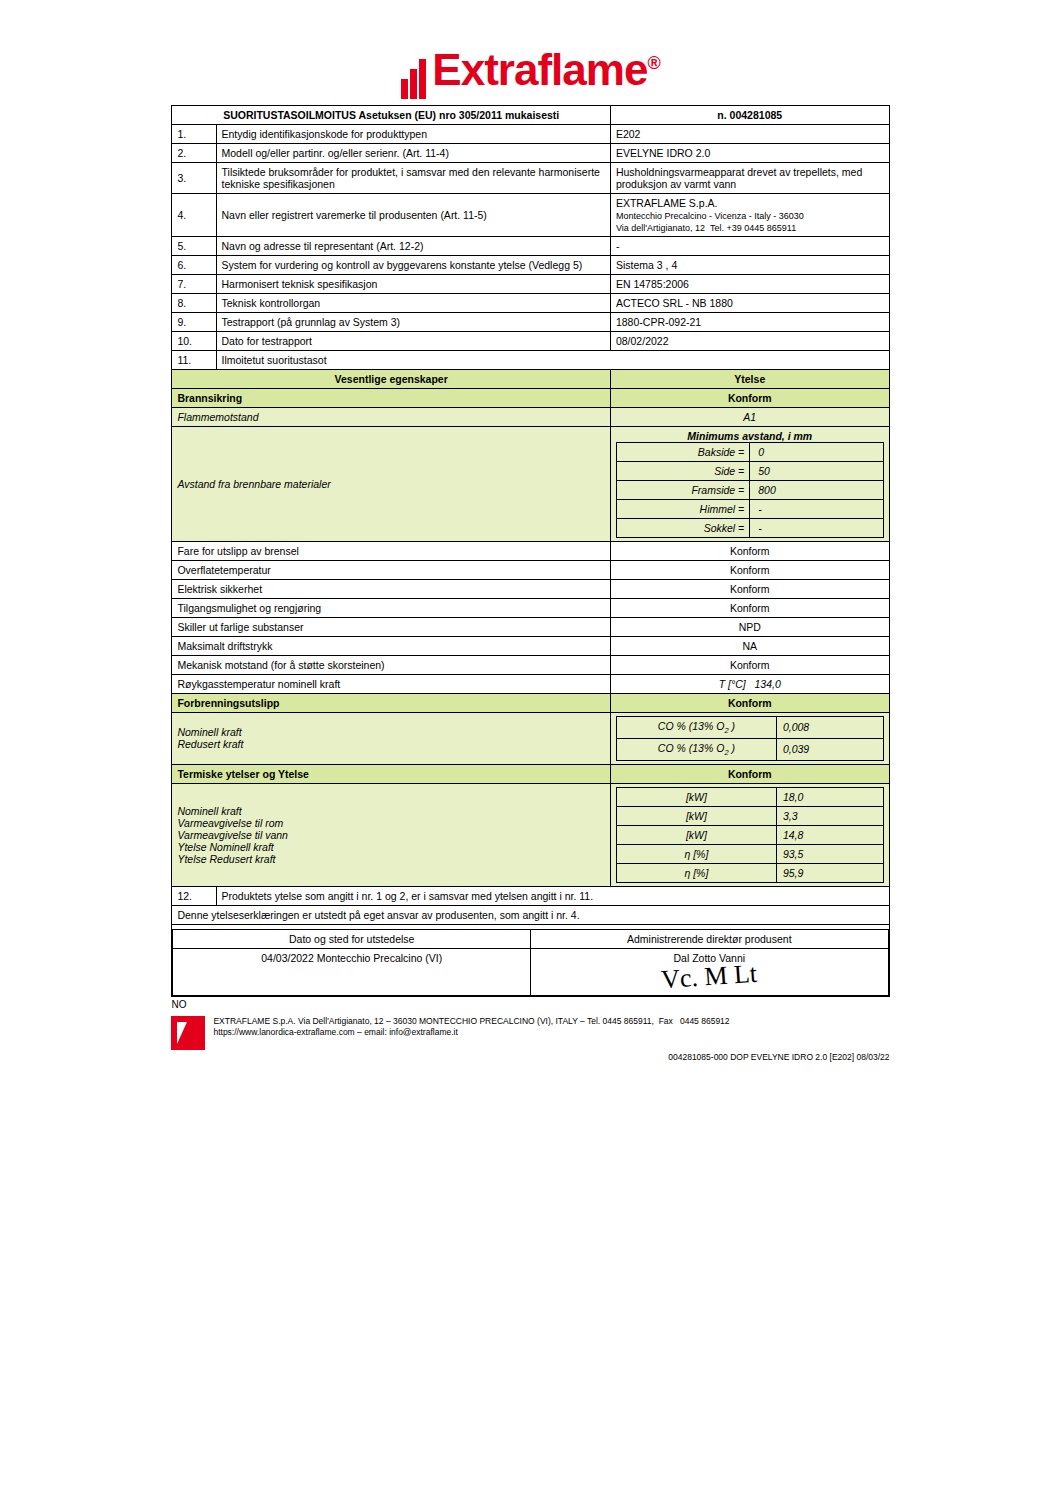Extraflame®
| SUORITUSTASOILMOITUS Asetuksen (EU) nro 305/2011 mukaisesti | n. 004281085 |
| 1. | Entydig identifikasjonskode for produkttypen | E202 |
| 2. | Modell og/eller partinr. og/eller serienr. (Art. 11-4) | EVELYNE IDRO 2.0 |
| 3. | Tilsiktede bruksområder for produktet, i samsvar med den relevante harmoniserte tekniske spesifikasjonen | Husholdningsvarmeapparat drevet av trepellets, med produksjon av varmt vann |
| 4. | Navn eller registrert varemerke til produsenten (Art. 11-5) | EXTRAFLAME S.p.A. Montecchio Precalcino - Vicenza - Italy - 36030 Via dell'Artigianato, 12 Tel. +39 0445 865911 |
| 5. | Navn og adresse til representant (Art. 12-2) | - |
| 6. | System for vurdering og kontroll av byggevarens konstante ytelse (Vedlegg 5) | Sistema 3 , 4 |
| 7. | Harmonisert teknisk spesifikasjon | EN 14785:2006 |
| 8. | Teknisk kontrollorgan | ACTECO SRL - NB 1880 |
| 9. | Testrapport (på grunnlag av System 3) | 1880-CPR-092-21 |
| 10. | Dato for testrapport | 08/02/2022 |
| 11. | Ilmoitetut suoritustasot |
| Vesentlige egenskaper | Ytelse |
| Brannsikring | Konform |
| Flammemotstand | A1 |
| Avstand fra brennbare materialer | Minimums avstand, i mm / Bakside = / 0 / / Side = / 50 / / Framside = / 800 / / Himmel = / - / / Sokkel = / - / |
| Fare for utslipp av brensel | Konform |
| Overflatetemperatur | Konform |
| Elektrisk sikkerhet | Konform |
| Tilgangsmulighet og rengjøring | Konform |
| Skiller ut farlige substanser | NPD |
| Maksimalt driftstrykk | NA |
| Mekanisk motstand (for å støtte skorsteinen) | Konform |
| Røykgasstemperatur nominell kraft | T [°C] 134,0 |
| Forbrenningsutslipp | Konform |
| Nominell kraft Redusert kraft | / CO % (13% O 2 ) / 0,008 / / CO % (13% O 2 ) / 0,039 / |
| Termiske ytelser og Ytelse | Konform |
| Nominell kraft Varmeavgivelse til rom Varmeavgivelse til vann Ytelse Nominell kraft Ytelse Redusert kraft | / [kW] / 18,0 / / [kW] / 3,3 / / [kW] / 14,8 / / η [%] / 93,5 / / η [%] / 95,9 / |
| 12. | Produktets ytelse som angitt i nr. 1 og 2, er i samsvar med ytelsen angitt i nr. 11. |
| Denne ytelseserklæringen er utstedt på eget ansvar av produsenten, som angitt i nr. 4. |
| / Dato og sted for utstedelse / Administrerende direktør produsent / / 04/03/2022 Montecchio Precalcino (VI) / Dal Zotto Vanni Vc. M Lt / |
NO
EXTRAFLAME S.p.A. Via Dell'Artigianato, 12 – 36030 MONTECCHIO PRECALCINO (VI), ITALY – Tel. 0445 865911, Fax 0445 865912
https://www.lanordica-extraflame.com – email: info@extraflame.it
004281085-000 DOP EVELYNE IDRO 2.0 [E202] 08/03/22